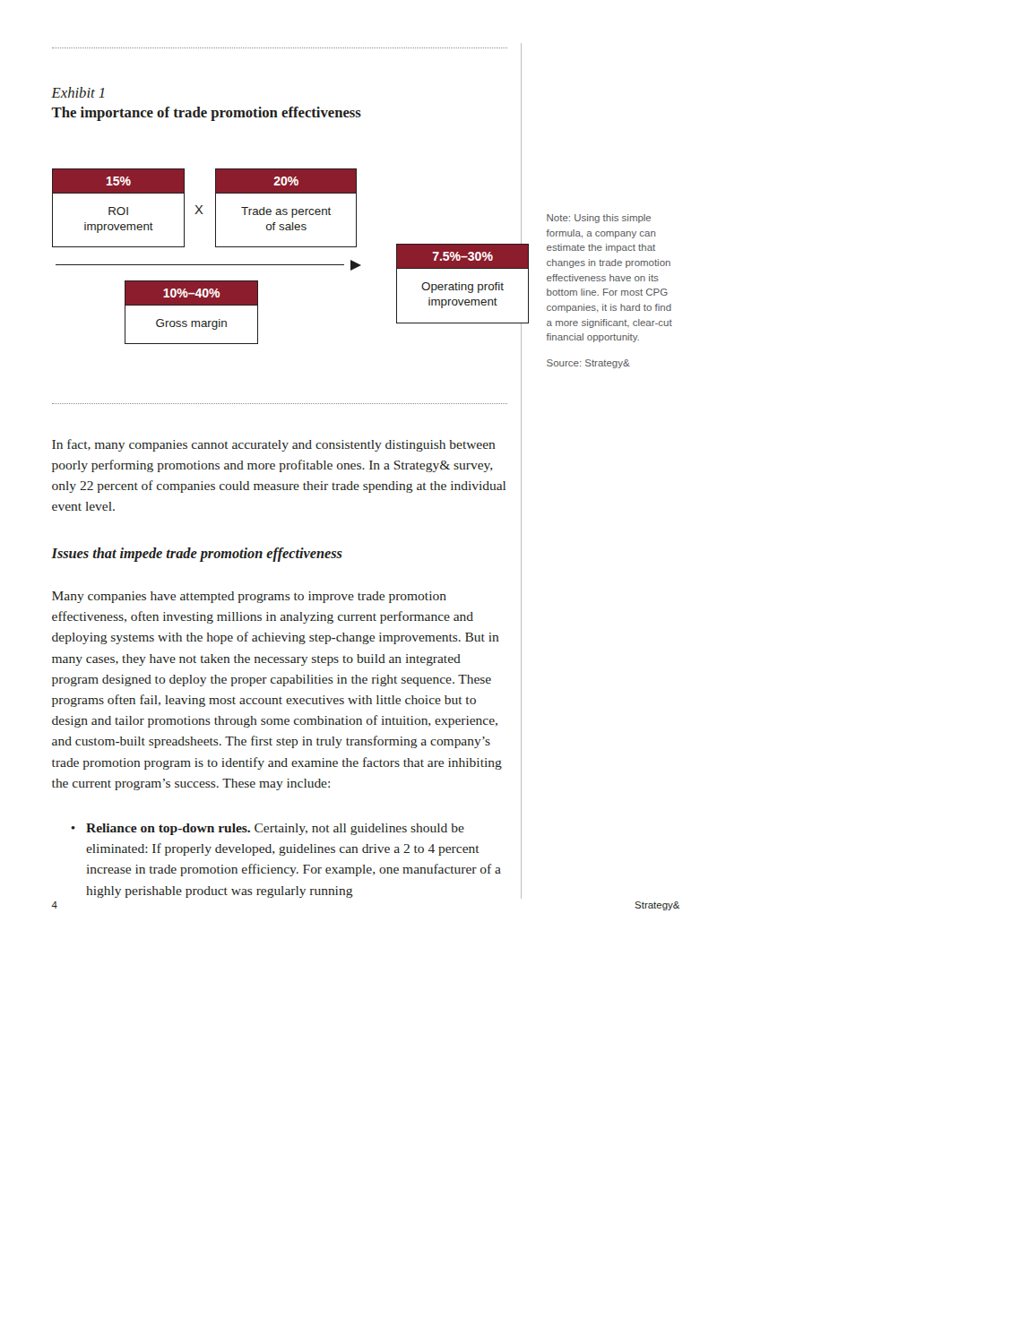Exhibit 1
The importance of trade promotion effectiveness
15%
ROI
improvement
X
20%
Trade as percent
of sales
10%–40%
Gross margin
7.5%–30%
Operating profit
improvement
In fact, many companies cannot accurately and consistently distinguish between poorly performing promotions and more profitable ones. In a Strategy& survey, only 22 percent of companies could measure their trade spending at the individual event level.
Issues that impede trade promotion effectiveness
Many companies have attempted programs to improve trade promotion effectiveness, often investing millions in analyzing current performance and deploying systems with the hope of achieving step-change improvements. But in many cases, they have not taken the necessary steps to build an integrated program designed to deploy the proper capabilities in the right sequence. These programs often fail, leaving most account executives with little choice but to design and tailor promotions through some combination of intuition, experience, and custom-built spreadsheets. The first step in truly transforming a company’s trade promotion program is to identify and examine the factors that are inhibiting the current program’s success. These may include:
Reliance on top-down rules. Certainly, not all guidelines should be eliminated: If properly developed, guidelines can drive a 2 to 4 percent increase in trade promotion efficiency. For example, one manufacturer of a highly perishable product was regularly running
Note: Using this simple formula, a company can estimate the impact that changes in trade promotion effectiveness have on its bottom line. For most CPG companies, it is hard to find a more significant, clear-cut financial opportunity.
Source: Strategy&
4 Strategy&